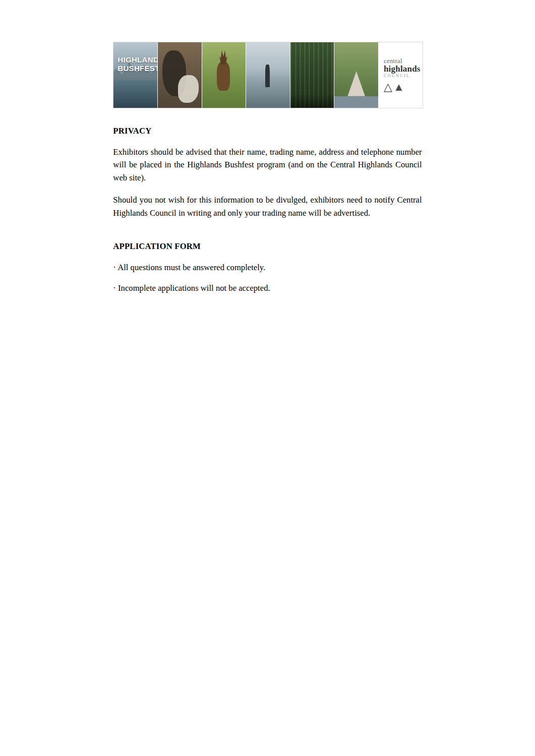HIGHLANDS
BUSHFEST
central
highlands
Council
△▲
PRIVACY
Exhibitors should be advised that their name, trading name, address and telephone number will be placed in the Highlands Bushfest program (and on the Central Highlands Council web site).
Should you not wish for this information to be divulged, exhibitors need to notify Central Highlands Council in writing and only your trading name will be advertised.
APPLICATION FORM
· All questions must be answered completely.
· Incomplete applications will not be accepted.